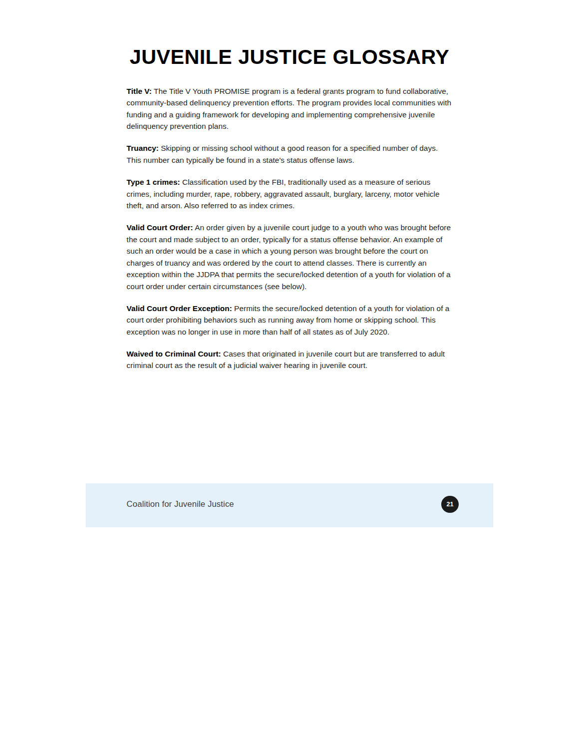JUVENILE JUSTICE GLOSSARY
Title V: The Title V Youth PROMISE program is a federal grants program to fund collaborative, community-based delinquency prevention efforts. The program provides local communities with funding and a guiding framework for developing and implementing comprehensive juvenile delinquency prevention plans.
Truancy: Skipping or missing school without a good reason for a specified number of days. This number can typically be found in a state's status offense laws.
Type 1 crimes: Classification used by the FBI, traditionally used as a measure of serious crimes, including murder, rape, robbery, aggravated assault, burglary, larceny, motor vehicle theft, and arson. Also referred to as index crimes.
Valid Court Order: An order given by a juvenile court judge to a youth who was brought before the court and made subject to an order, typically for a status offense behavior. An example of such an order would be a case in which a young person was brought before the court on charges of truancy and was ordered by the court to attend classes. There is currently an exception within the JJDPA that permits the secure/locked detention of a youth for violation of a court order under certain circumstances (see below).
Valid Court Order Exception: Permits the secure/locked detention of a youth for violation of a court order prohibiting behaviors such as running away from home or skipping school. This exception was no longer in use in more than half of all states as of July 2020.
Waived to Criminal Court: Cases that originated in juvenile court but are transferred to adult criminal court as the result of a judicial waiver hearing in juvenile court.
Coalition for Juvenile Justice
21